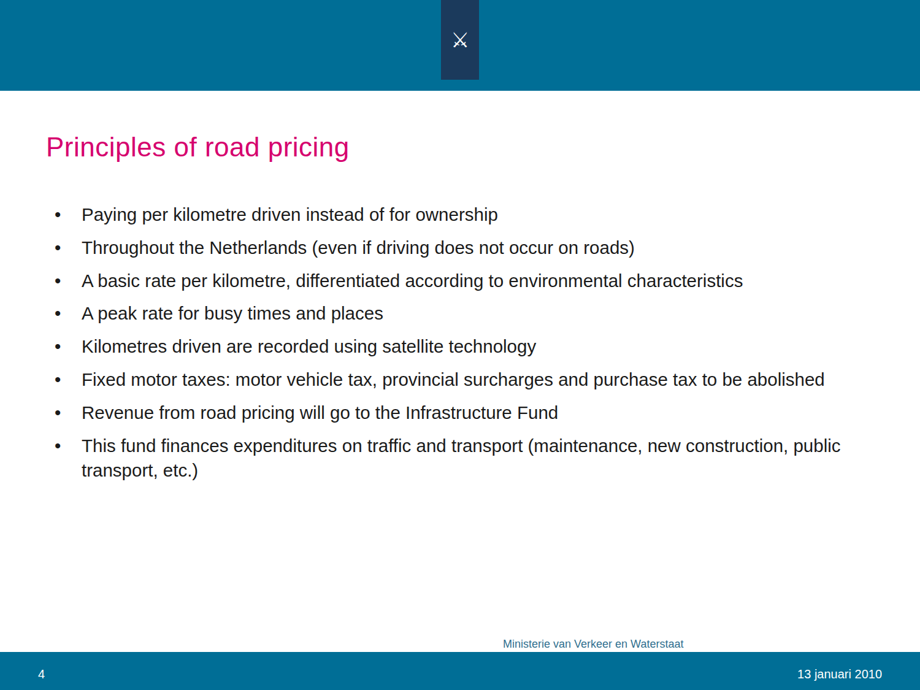⚔
Principles of road pricing
Paying per kilometre driven instead of for ownership
Throughout the Netherlands (even if driving does not occur on roads)
A basic rate per kilometre, differentiated according to environmental characteristics
A peak rate for busy times and places
Kilometres driven are recorded using satellite technology
Fixed motor taxes: motor vehicle tax, provincial surcharges and purchase tax to be abolished
Revenue from road pricing will go to the Infrastructure Fund
This fund finances expenditures on traffic and transport (maintenance, new construction, public transport, etc.)
Ministerie van Verkeer en Waterstaat
Road pricing in the Netherlands
4
13 januari 2010